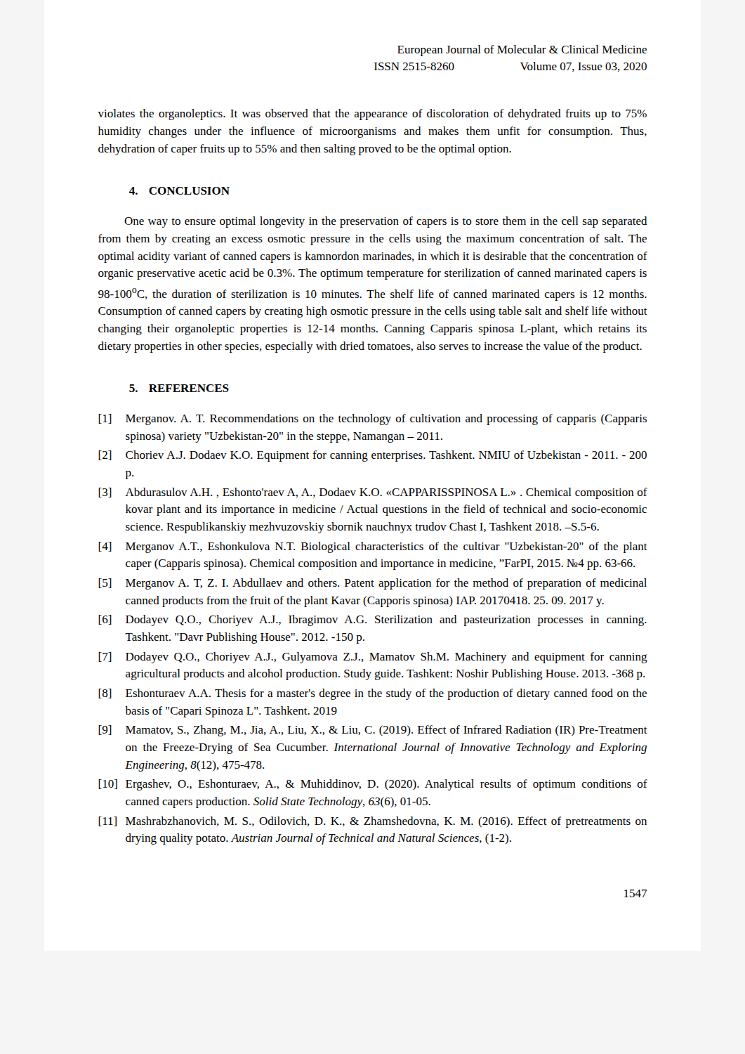European Journal of Molecular & Clinical Medicine ISSN 2515-8260 Volume 07, Issue 03, 2020
violates the organoleptics. It was observed that the appearance of discoloration of dehydrated fruits up to 75% humidity changes under the influence of microorganisms and makes them unfit for consumption. Thus, dehydration of caper fruits up to 55% and then salting proved to be the optimal option.
4. Conclusion
One way to ensure optimal longevity in the preservation of capers is to store them in the cell sap separated from them by creating an excess osmotic pressure in the cells using the maximum concentration of salt. The optimal acidity variant of canned capers is kamnordon marinades, in which it is desirable that the concentration of organic preservative acetic acid be 0.3%. The optimum temperature for sterilization of canned marinated capers is 98-100oC, the duration of sterilization is 10 minutes. The shelf life of canned marinated capers is 12 months. Consumption of canned capers by creating high osmotic pressure in the cells using table salt and shelf life without changing their organoleptic properties is 12-14 months. Canning Capparis spinosa L-plant, which retains its dietary properties in other species, especially with dried tomatoes, also serves to increase the value of the product.
5. References
[1] Merganov. A. T. Recommendations on the technology of cultivation and processing of capparis (Capparis spinosa) variety "Uzbekistan-20" in the steppe, Namangan – 2011.
[2] Choriev A.J. Dodaev K.O. Equipment for canning enterprises. Tashkent. NMIU of Uzbekistan - 2011. - 200 p.
[3] Abdurasulov A.H. , Eshonto'raev A, A., Dodaev K.O. «CAPPARISSPINOSA L.» . Chemical composition of kovar plant and its importance in medicine / Actual questions in the field of technical and socio-economic science. Respublikanskiy mezhvuzovskiy sbornik nauchnyx trudov Chast I, Tashkent 2018. –S.5-6.
[4] Merganov A.T., Eshonkulova N.T. Biological characteristics of the cultivar "Uzbekistan-20" of the plant caper (Capparis spinosa). Chemical composition and importance in medicine, ”FarPI, 2015. №4 pp. 63-66.
[5] Merganov A. T, Z. I. Abdullaev and others. Patent application for the method of preparation of medicinal canned products from the fruit of the plant Kavar (Capporis spinosa) IAP. 20170418. 25. 09. 2017 y.
[6] Dodayev Q.O., Choriyev A.J., Ibragimov A.G. Sterilization and pasteurization processes in canning. Tashkent. "Davr Publishing House". 2012. -150 p.
[7] Dodayev Q.O., Choriyev A.J., Gulyamova Z.J., Mamatov Sh.M. Machinery and equipment for canning agricultural products and alcohol production. Study guide. Tashkent: Noshir Publishing House. 2013. -368 p.
[8] Eshonturaev A.A. Thesis for a master's degree in the study of the production of dietary canned food on the basis of "Capari Spinoza L". Tashkent. 2019
[9] Mamatov, S., Zhang, M., Jia, A., Liu, X., & Liu, C. (2019). Effect of Infrared Radiation (IR) Pre-Treatment on the Freeze-Drying of Sea Cucumber. International Journal of Innovative Technology and Exploring Engineering, 8(12), 475-478.
[10] Ergashev, O., Eshonturaev, A., & Muhiddinov, D. (2020). Analytical results of optimum conditions of canned capers production. Solid State Technology, 63(6), 01-05.
[11] Mashrabzhanovich, M. S., Odilovich, D. K., & Zhamshedovna, K. M. (2016). Effect of pretreatments on drying quality potato. Austrian Journal of Technical and Natural Sciences, (1-2).
1547